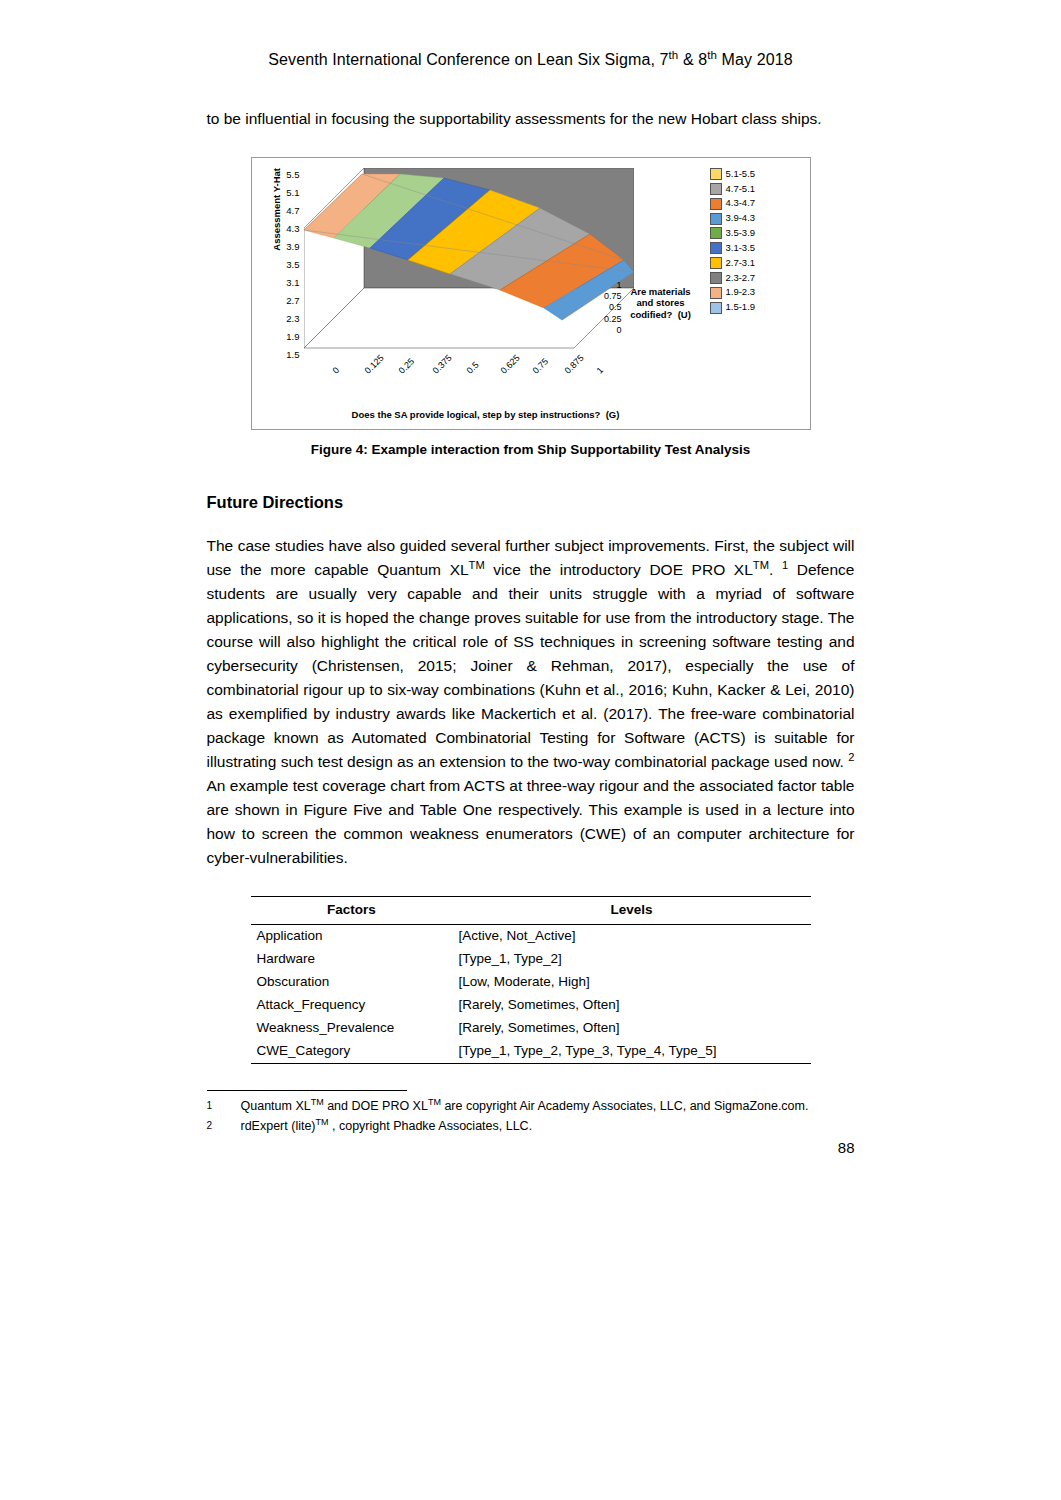Seventh International Conference on Lean Six Sigma, 7th & 8th May 2018
to be influential in focusing the supportability assessments for the new Hobart class ships.
Assessment Y-Hat
5.5
5.1
4.7
4.3
3.9
3.5
3.1
2.7
2.3
1.9
1.5
0
0.125
0.25
0.375
0.5
0.625
0.75
0.875
1
Does the SA provide logical, step by step instructions? (G)
1
0.75
0.5
0.25
0
Are materials and stores codified? (U)
5.1-5.5
4.7-5.1
4.3-4.7
3.9-4.3
3.5-3.9
3.1-3.5
2.7-3.1
2.3-2.7
1.9-2.3
1.5-1.9
Figure 4: Example interaction from Ship Supportability Test Analysis
Future Directions
The case studies have also guided several further subject improvements. First, the subject will use the more capable Quantum XLTM vice the introductory DOE PRO XLTM. 1 Defence students are usually very capable and their units struggle with a myriad of software applications, so it is hoped the change proves suitable for use from the introductory stage. The course will also highlight the critical role of SS techniques in screening software testing and cybersecurity (Christensen, 2015; Joiner & Rehman, 2017), especially the use of combinatorial rigour up to six-way combinations (Kuhn et al., 2016; Kuhn, Kacker & Lei, 2010) as exemplified by industry awards like Mackertich et al. (2017). The free-ware combinatorial package known as Automated Combinatorial Testing for Software (ACTS) is suitable for illustrating such test design as an extension to the two-way combinatorial package used now. 2 An example test coverage chart from ACTS at three-way rigour and the associated factor table are shown in Figure Five and Table One respectively. This example is used in a lecture into how to screen the common weakness enumerators (CWE) of an computer architecture for cyber-vulnerabilities.
| Factors | Levels |
| --- | --- |
| Application | [Active, Not_Active] |
| Hardware | [Type_1, Type_2] |
| Obscuration | [Low, Moderate, High] |
| Attack_Frequency | [Rarely, Sometimes, Often] |
| Weakness_Prevalence | [Rarely, Sometimes, Often] |
| CWE_Category | [Type_1, Type_2, Type_3, Type_4, Type_5] |
1
Quantum XLTM and DOE PRO XLTM are copyright Air Academy Associates, LLC, and SigmaZone.com.
2
rdExpert (lite)TM , copyright Phadke Associates, LLC.
88